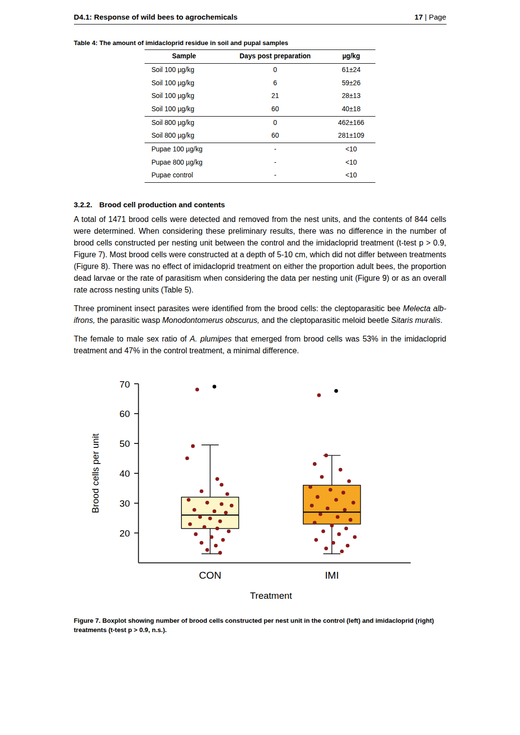D4.1: Response of wild bees to agrochemicals 17 | Page
Table 4: The amount of imidacloprid residue in soil and pupal samples
| Sample | Days post preparation | µg/kg |
| --- | --- | --- |
| Soil 100 µg/kg | 0 | 61±24 |
| Soil 100 µg/kg | 6 | 59±26 |
| Soil 100 µg/kg | 21 | 28±13 |
| Soil 100 µg/kg | 60 | 40±18 |
| Soil 800 µg/kg | 0 | 462±166 |
| Soil 800 µg/kg | 60 | 281±109 |
| Pupae 100 µg/kg | - | <10 |
| Pupae 800 µg/kg | - | <10 |
| Pupae control | - | <10 |
3.2.2. Brood cell production and contents
A total of 1471 brood cells were detected and removed from the nest units, and the contents of 844 cells were determined. When considering these preliminary results, there was no difference in the number of brood cells constructed per nesting unit between the control and the imidacloprid treatment (t-test p > 0.9, Figure 7). Most brood cells were constructed at a depth of 5-10 cm, which did not differ between treatments (Figure 8). There was no effect of imidacloprid treatment on either the proportion adult bees, the proportion dead larvae or the rate of parasitism when considering the data per nesting unit (Figure 9) or as an overall rate across nesting units (Table 5).
Three prominent insect parasites were identified from the brood cells: the cleptoparasitic bee Melecta albifrons, the parasitic wasp Monodontomerus obscurus, and the cleptoparasitic meloid beetle Sitaris muralis.
The female to male sex ratio of A. plumipes that emerged from brood cells was 53% in the imidacloprid treatment and 47% in the control treatment, a minimal difference.
Boxplot of brood cells per nest unit by treatment Two boxplots with overlaid data points. Control (CON, pale yellow) and imidacloprid (IMI, orange) treatments show similar medians near 26 and 27 brood cells per unit, with ranges roughly 13 to 68. 70 60 50 40 30 20 Brood cells per unit CON IMI Treatment
Figure 7. Boxplot showing number of brood cells constructed per nest unit in the control (left) and imidacloprid (right) treatments (t-test p > 0.9, n.s.).